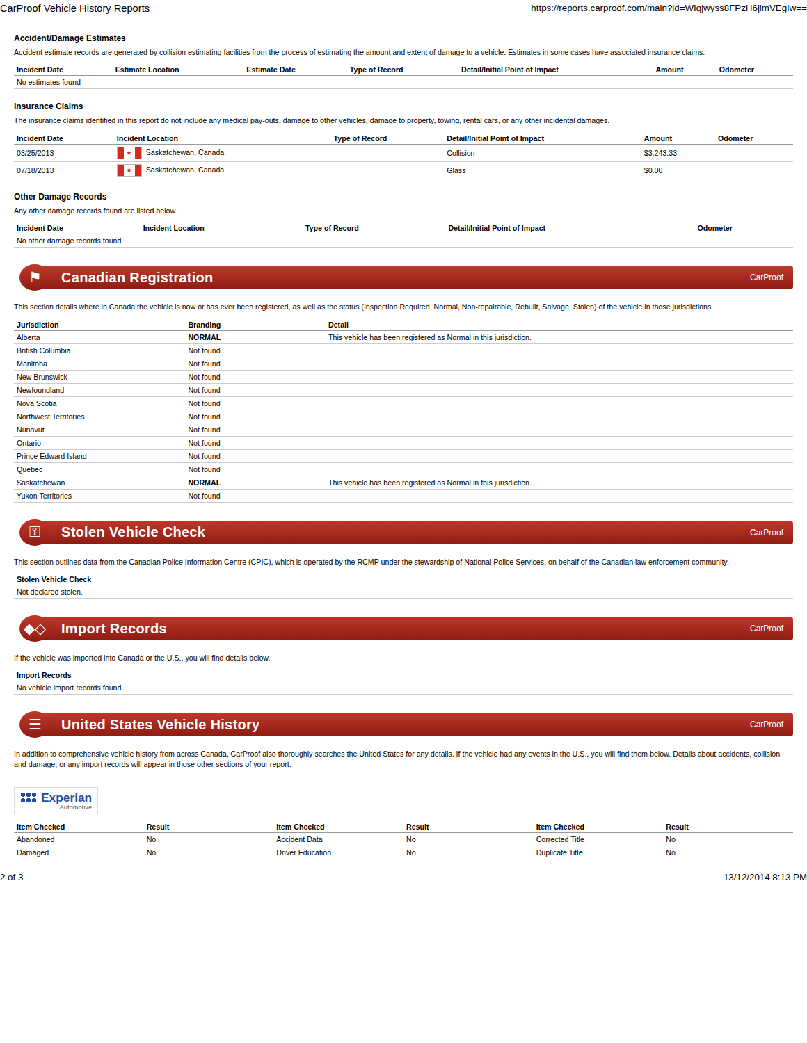CarProof Vehicle History Reports
https://reports.carproof.com/main?id=WIqjwyss8FPzH6jimVEgIw==
Accident/Damage Estimates
Accident estimate records are generated by collision estimating facilities from the process of estimating the amount and extent of damage to a vehicle. Estimates in some cases have associated insurance claims.
| Incident Date | Estimate Location | Estimate Date | Type of Record | Detail/Initial Point of Impact | Amount | Odometer |
| --- | --- | --- | --- | --- | --- | --- |
| No estimates found |
Insurance Claims
The insurance claims identified in this report do not include any medical pay-outs, damage to other vehicles, damage to property, towing, rental cars, or any other incidental damages.
| Incident Date | Incident Location | Type of Record | Detail/Initial Point of Impact | Amount | Odometer |
| --- | --- | --- | --- | --- | --- |
| 03/25/2013 | ★ Saskatchewan, Canada | | Collision | $3,243.33 | |
| 07/18/2013 | ★ Saskatchewan, Canada | | Glass | $0.00 | |
Other Damage Records
Any other damage records found are listed below.
| Incident Date | Incident Location | Type of Record | Detail/Initial Point of Impact | Odometer |
| --- | --- | --- | --- | --- |
| No other damage records found |
Canadian Registration CarProof
⚑
This section details where in Canada the vehicle is now or has ever been registered, as well as the status (Inspection Required, Normal, Non-repairable, Rebuilt, Salvage, Stolen) of the vehicle in those jurisdictions.
| Jurisdiction | Branding | Detail |
| --- | --- | --- |
| Alberta | NORMAL | This vehicle has been registered as Normal in this jurisdiction. |
| British Columbia | Not found | |
| Manitoba | Not found | |
| New Brunswick | Not found | |
| Newfoundland | Not found | |
| Nova Scotia | Not found | |
| Northwest Territories | Not found | |
| Nunavut | Not found | |
| Ontario | Not found | |
| Prince Edward Island | Not found | |
| Quebec | Not found | |
| Saskatchewan | NORMAL | This vehicle has been registered as Normal in this jurisdiction. |
| Yukon Territories | Not found | |
Stolen Vehicle Check CarProof
⚿
This section outlines data from the Canadian Police Information Centre (CPIC), which is operated by the RCMP under the stewardship of National Police Services, on behalf of the Canadian law enforcement community.
| Stolen Vehicle Check |
| --- |
| Not declared stolen. |
Import Records CarProof
◆◇
If the vehicle was imported into Canada or the U.S., you will find details below.
| Import Records |
| --- |
| No vehicle import records found |
United States Vehicle History CarProof
☰
In addition to comprehensive vehicle history from across Canada, CarProof also thoroughly searches the United States for any details. If the vehicle had any events in the U.S., you will find them below. Details about accidents, collision and damage, or any import records will appear in those other sections of your report.
Experian Automotive
| Item Checked | Result | Item Checked | Result | Item Checked | Result |
| --- | --- | --- | --- | --- | --- |
| Abandoned | No | Accident Data | No | Corrected Title | No |
| Damaged | No | Driver Education | No | Duplicate Title | No |
2 of 3
13/12/2014 8:13 PM